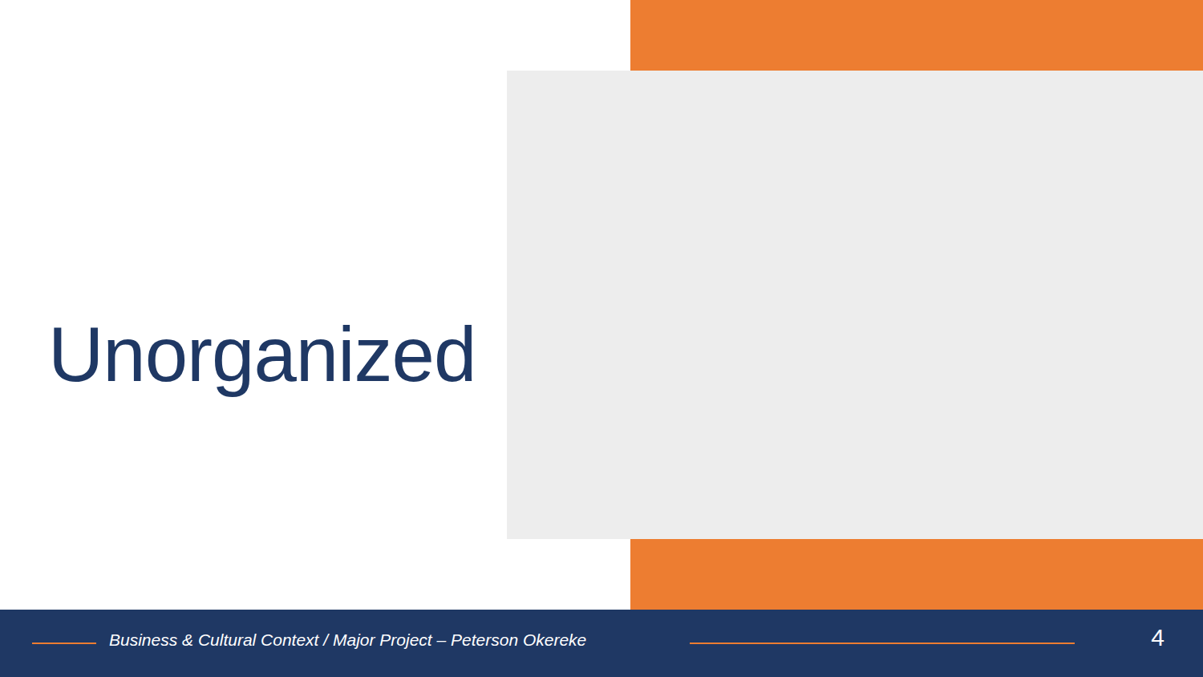Unorganized
Business & Cultural Context / Major Project – Peterson Okereke
4